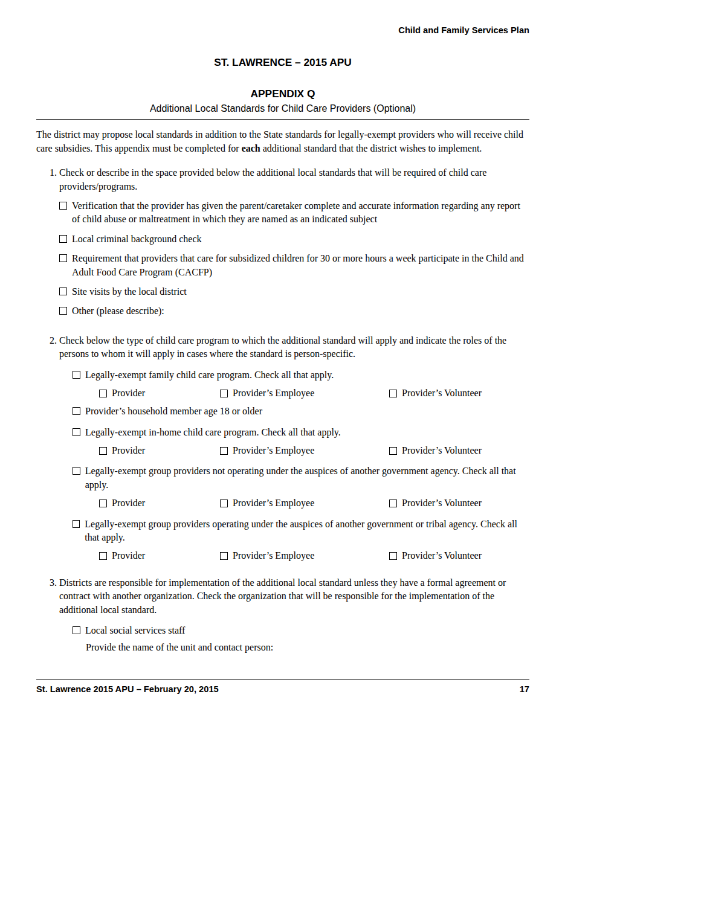Child and Family Services Plan
ST. LAWRENCE – 2015 APU
APPENDIX Q
Additional Local Standards for Child Care Providers (Optional)
The district may propose local standards in addition to the State standards for legally-exempt providers who will receive child care subsidies. This appendix must be completed for each additional standard that the district wishes to implement.
Check or describe in the space provided below the additional local standards that will be required of child care providers/programs.
Verification that the provider has given the parent/caretaker complete and accurate information regarding any report of child abuse or maltreatment in which they are named as an indicated subject
Local criminal background check
Requirement that providers that care for subsidized children for 30 or more hours a week participate in the Child and Adult Food Care Program (CACFP)
Site visits by the local district
Other (please describe):
Check below the type of child care program to which the additional standard will apply and indicate the roles of the persons to whom it will apply in cases where the standard is person-specific.
Legally-exempt family child care program. Check all that apply.
Provider Provider’s Employee Provider’s Volunteer
Provider’s household member age 18 or older
Legally-exempt in-home child care program. Check all that apply.
Provider Provider’s Employee Provider’s Volunteer
Legally-exempt group providers not operating under the auspices of another government agency. Check all that apply.
Provider Provider’s Employee Provider’s Volunteer
Legally-exempt group providers operating under the auspices of another government or tribal agency. Check all that apply.
Provider Provider’s Employee Provider’s Volunteer
Districts are responsible for implementation of the additional local standard unless they have a formal agreement or contract with another organization. Check the organization that will be responsible for the implementation of the additional local standard.
Local social services staff
Provide the name of the unit and contact person:
St. Lawrence 2015 APU – February 20, 2015 17